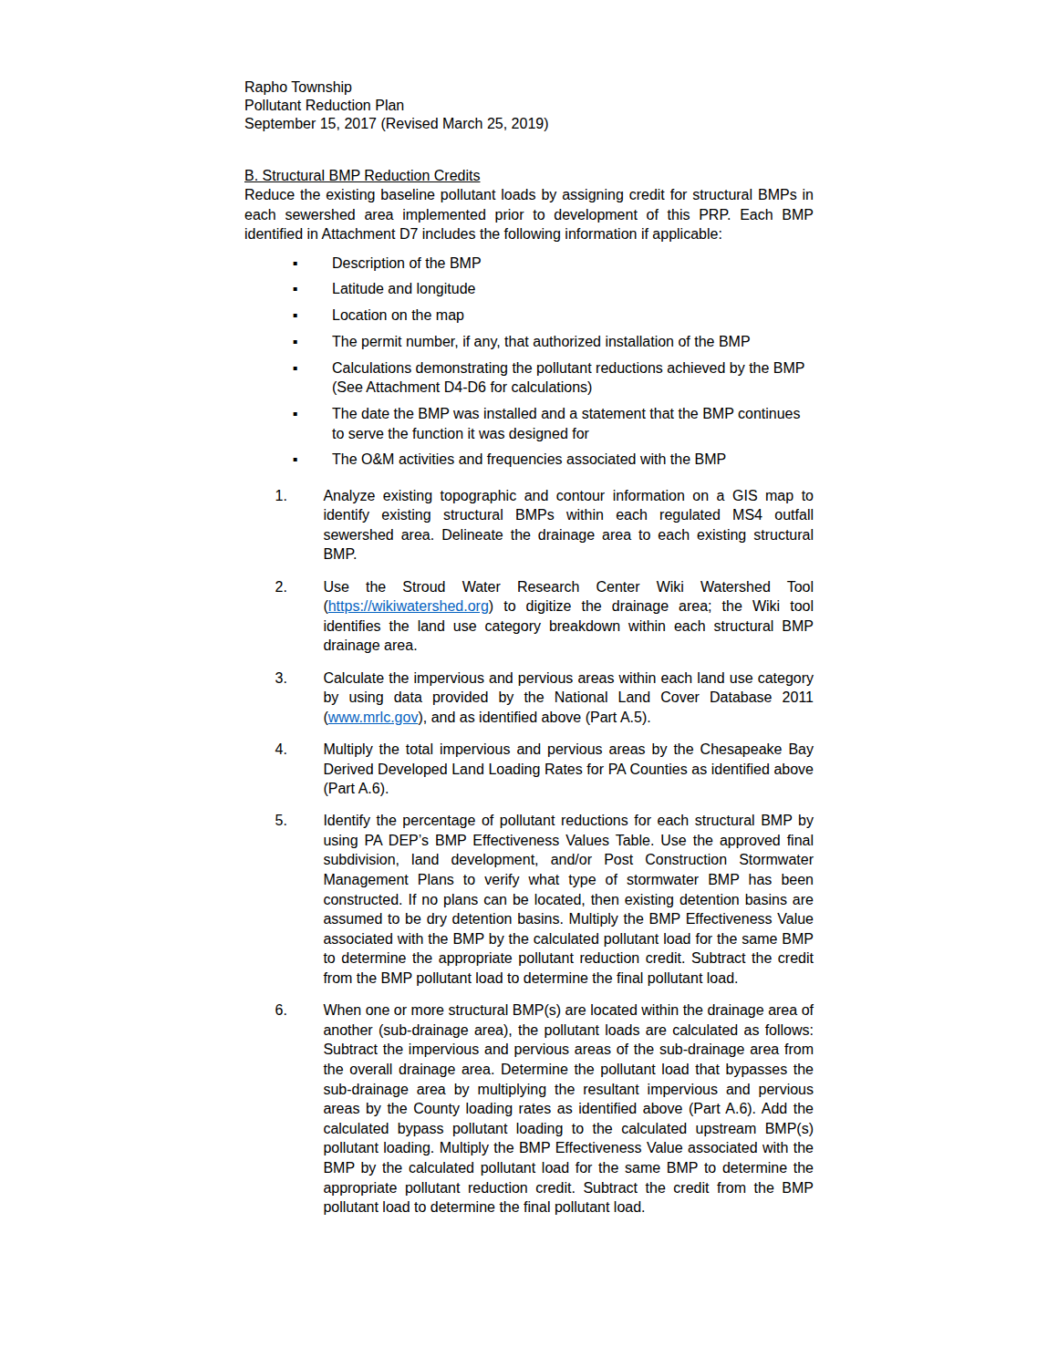Rapho Township
Pollutant Reduction Plan
September 15, 2017 (Revised March 25, 2019)
B. Structural BMP Reduction Credits
Reduce the existing baseline pollutant loads by assigning credit for structural BMPs in each sewershed area implemented prior to development of this PRP. Each BMP identified in Attachment D7 includes the following information if applicable:
Description of the BMP
Latitude and longitude
Location on the map
The permit number, if any, that authorized installation of the BMP
Calculations demonstrating the pollutant reductions achieved by the BMP (See Attachment D4-D6 for calculations)
The date the BMP was installed and a statement that the BMP continues to serve the function it was designed for
The O&M activities and frequencies associated with the BMP
Analyze existing topographic and contour information on a GIS map to identify existing structural BMPs within each regulated MS4 outfall sewershed area. Delineate the drainage area to each existing structural BMP.
Use the Stroud Water Research Center Wiki Watershed Tool (https://wikiwatershed.org) to digitize the drainage area; the Wiki tool identifies the land use category breakdown within each structural BMP drainage area.
Calculate the impervious and pervious areas within each land use category by using data provided by the National Land Cover Database 2011 (www.mrlc.gov), and as identified above (Part A.5).
Multiply the total impervious and pervious areas by the Chesapeake Bay Derived Developed Land Loading Rates for PA Counties as identified above (Part A.6).
Identify the percentage of pollutant reductions for each structural BMP by using PA DEP’s BMP Effectiveness Values Table. Use the approved final subdivision, land development, and/or Post Construction Stormwater Management Plans to verify what type of stormwater BMP has been constructed. If no plans can be located, then existing detention basins are assumed to be dry detention basins. Multiply the BMP Effectiveness Value associated with the BMP by the calculated pollutant load for the same BMP to determine the appropriate pollutant reduction credit. Subtract the credit from the BMP pollutant load to determine the final pollutant load.
When one or more structural BMP(s) are located within the drainage area of another (sub-drainage area), the pollutant loads are calculated as follows: Subtract the impervious and pervious areas of the sub-drainage area from the overall drainage area. Determine the pollutant load that bypasses the sub-drainage area by multiplying the resultant impervious and pervious areas by the County loading rates as identified above (Part A.6). Add the calculated bypass pollutant loading to the calculated upstream BMP(s) pollutant loading. Multiply the BMP Effectiveness Value associated with the BMP by the calculated pollutant load for the same BMP to determine the appropriate pollutant reduction credit. Subtract the credit from the BMP pollutant load to determine the final pollutant load.